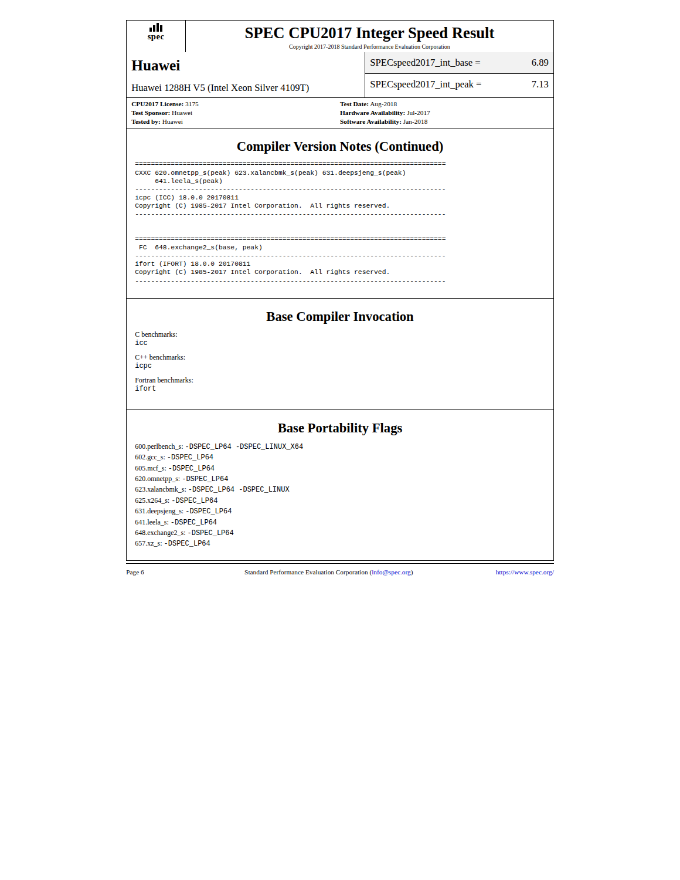spec
SPEC CPU2017 Integer Speed Result
Copyright 2017-2018 Standard Performance Evaluation Corporation
Huawei
Huawei 1288H V5 (Intel Xeon Silver 4109T)
SPECspeed2017_int_base = 6.89
SPECspeed2017_int_peak = 7.13
CPU2017 License: 3175
Test Sponsor: Huawei
Tested by: Huawei
Test Date: Aug-2018
Hardware Availability: Jul-2017
Software Availability: Jan-2018
Compiler Version Notes (Continued)
==============================================================================
CXXC 620.omnetpp_s(peak) 623.xalancbmk_s(peak) 631.deepsjeng_s(peak)
     641.leela_s(peak)
------------------------------------------------------------------------------
icpc (ICC) 18.0.0 20170811
Copyright (C) 1985-2017 Intel Corporation.  All rights reserved.
------------------------------------------------------------------------------


==============================================================================
 FC  648.exchange2_s(base, peak)
------------------------------------------------------------------------------
ifort (IFORT) 18.0.0 20170811
Copyright (C) 1985-2017 Intel Corporation.  All rights reserved.
------------------------------------------------------------------------------
Base Compiler Invocation
C benchmarks:
icc
C++ benchmarks:
icpc
Fortran benchmarks:
ifort
Base Portability Flags
600.perlbench_s: -DSPEC_LP64 -DSPEC_LINUX_X64
602.gcc_s: -DSPEC_LP64
605.mcf_s: -DSPEC_LP64
620.omnetpp_s: -DSPEC_LP64
623.xalancbmk_s: -DSPEC_LP64 -DSPEC_LINUX
625.x264_s: -DSPEC_LP64
631.deepsjeng_s: -DSPEC_LP64
641.leela_s: -DSPEC_LP64
648.exchange2_s: -DSPEC_LP64
657.xz_s: -DSPEC_LP64
Page 6
Standard Performance Evaluation Corporation (info@spec.org)
https://www.spec.org/